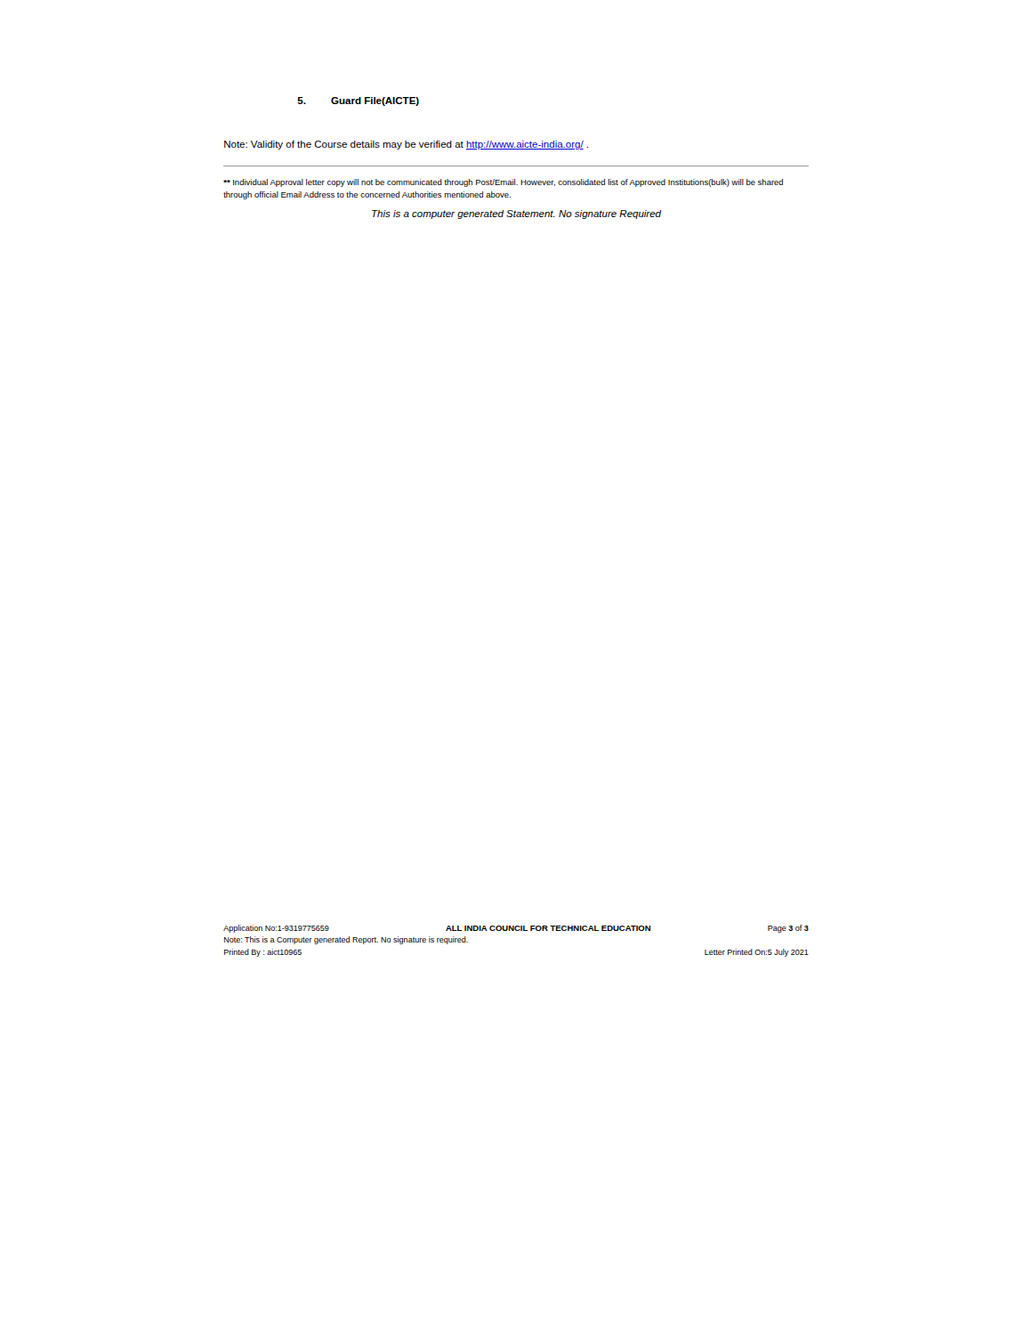5. Guard File(AICTE)
Note: Validity of the Course details may be verified at http://www.aicte-india.org/ .
** Individual Approval letter copy will not be communicated through Post/Email. However, consolidated list of Approved Institutions(bulk) will be shared through official Email Address to the concerned Authorities mentioned above.
This is a computer generated Statement. No signature Required
Application No:1-9319775659
ALL INDIA COUNCIL FOR TECHNICAL EDUCATION
Page 3 of 3
Note: This is a Computer generated Report. No signature is required.
Printed By : aict10965
Letter Printed On:5 July 2021